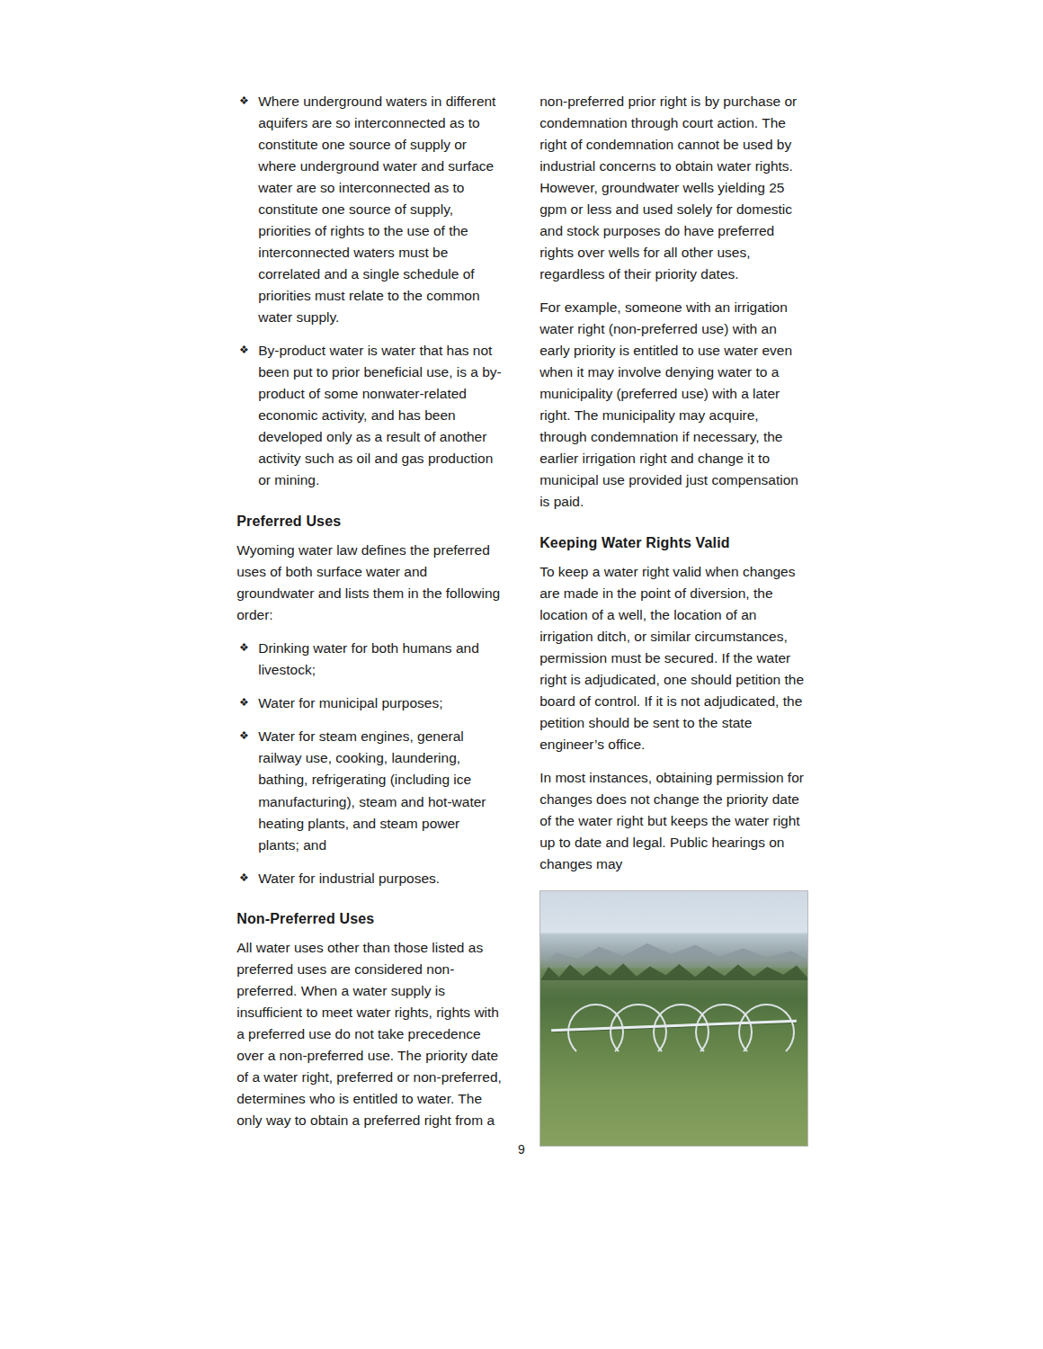Where underground waters in different aquifers are so interconnected as to constitute one source of supply or where underground water and surface water are so interconnected as to constitute one source of supply, priorities of rights to the use of the interconnected waters must be correlated and a single schedule of priorities must relate to the common water supply.
By-product water is water that has not been put to prior beneficial use, is a by-product of some nonwater-related economic activity, and has been developed only as a result of another activity such as oil and gas production or mining.
Preferred Uses
Wyoming water law defines the preferred uses of both surface water and groundwater and lists them in the following order:
Drinking water for both humans and livestock;
Water for municipal purposes;
Water for steam engines, general railway use, cooking, laundering, bathing, refrigerating (including ice manufacturing), steam and hot-water heating plants, and steam power plants; and
Water for industrial purposes.
Non-Preferred Uses
All water uses other than those listed as preferred uses are considered non-preferred. When a water supply is insufficient to meet water rights, rights with a preferred use do not take precedence over a non-preferred use. The priority date of a water right, preferred or non-preferred, determines who is entitled to water. The only way to obtain a preferred right from a
non-preferred prior right is by purchase or condemnation through court action. The right of condemnation cannot be used by industrial concerns to obtain water rights. However, groundwater wells yielding 25 gpm or less and used solely for domestic and stock purposes do have preferred rights over wells for all other uses, regardless of their priority dates.
For example, someone with an irrigation water right (non-preferred use) with an early priority is entitled to use water even when it may involve denying water to a municipality (preferred use) with a later right. The municipality may acquire, through condemnation if necessary, the earlier irrigation right and change it to municipal use provided just compensation is paid.
Keeping Water Rights Valid
To keep a water right valid when changes are made in the point of diversion, the location of a well, the location of an irrigation ditch, or similar circumstances, permission must be secured. If the water right is adjudicated, one should petition the board of control. If it is not adjudicated, the petition should be sent to the state engineer’s office.
In most instances, obtaining permission for changes does not change the priority date of the water right but keeps the water right up to date and legal. Public hearings on changes may
9